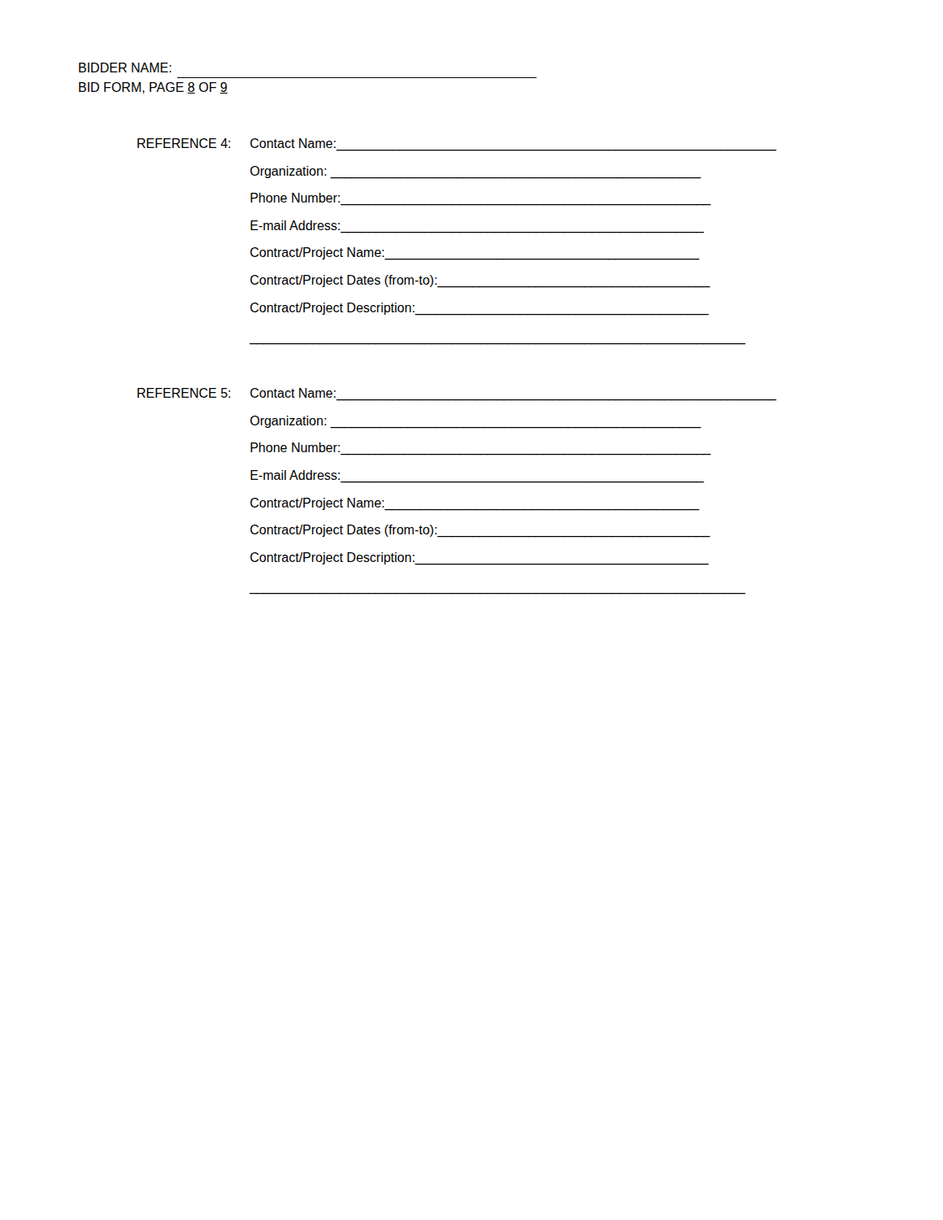BIDDER NAME:
BID FORM, PAGE 8 OF 9
| REFERENCE 4: | Contact Name: _______________________________________________________________ |
| | Organization: _____________________________________________________ |
| | Phone Number: _____________________________________________________ |
| | E-mail Address: ____________________________________________________ |
| | Contract/Project Name: _____________________________________________ |
| | Contract/Project Dates (from-to): _______________________________________ |
| | Contract/Project Description: __________________________________________ |
| | _______________________________________________________________________ |
| REFERENCE 5: | Contact Name: _______________________________________________________________ |
| | Organization: _____________________________________________________ |
| | Phone Number: _____________________________________________________ |
| | E-mail Address: ____________________________________________________ |
| | Contract/Project Name: _____________________________________________ |
| | Contract/Project Dates (from-to): _______________________________________ |
| | Contract/Project Description: __________________________________________ |
| | _______________________________________________________________________ |